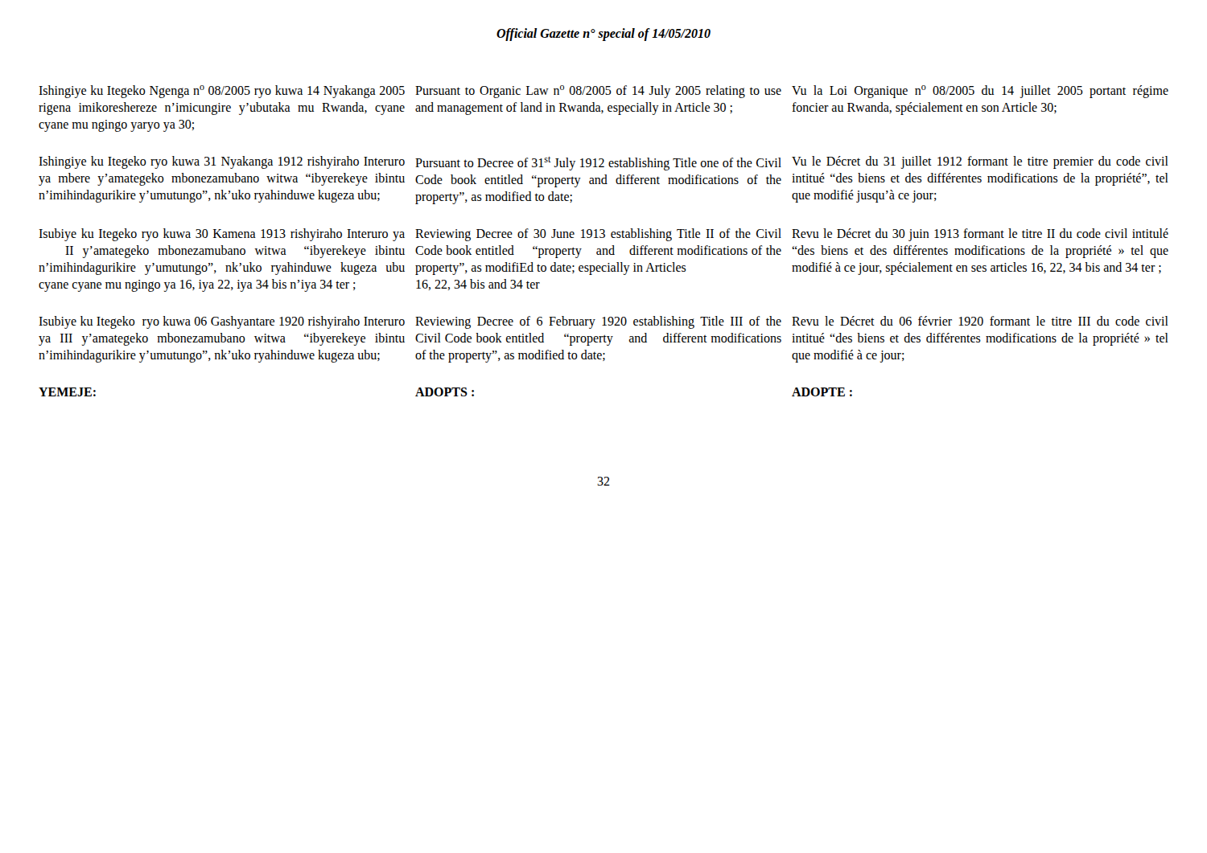Official Gazette n° special of 14/05/2010
| Ishingiye ku Itegeko Ngenga n o 08/2005 ryo kuwa 14 Nyakanga 2005 rigena imikoreshereze n’imicungire y’ubutaka mu Rwanda, cyane cyane mu ngingo yaryo ya 30; | Pursuant to Organic Law n o 08/2005 of 14 July 2005 relating to use and management of land in Rwanda, especially in Article 30 ; | Vu la Loi Organique n o 08/2005 du 14 juillet 2005 portant régime foncier au Rwanda, spécialement en son Article 30; |
| Ishingiye ku Itegeko ryo kuwa 31 Nyakanga 1912 rishyiraho Interuro ya mbere y’amategeko mbonezamubano witwa “ibyerekeye ibintu n’imihindagurikire y’umutungo”, nk’uko ryahinduwe kugeza ubu; | Pursuant to Decree of 31 st July 1912 establishing Title one of the Civil Code book entitled “property and different modifications of the property”, as modified to date; | Vu le Décret du 31 juillet 1912 formant le titre premier du code civil intitué “des biens et des différentes modifications de la propriété”, tel que modifié jusqu’à ce jour; |
| Isubiye ku Itegeko ryo kuwa 30 Kamena 1913 rishyiraho Interuro ya II y’amategeko mbonezamubano witwa “ibyerekeye ibintu n’imihindagurikire y’umutungo”, nk’uko ryahinduwe kugeza ubu cyane cyane mu ngingo ya 16, iya 22, iya 34 bis n’iya 34 ter ; | Reviewing Decree of 30 June 1913 establishing Title II of the Civil Code book entitled “property and different modifications of the property”, as modifiEd to date; especially in Articles 16, 22, 34 bis and 34 ter | Revu le Décret du 30 juin 1913 formant le titre II du code civil intitulé “des biens et des différentes modifications de la propriété » tel que modifié à ce jour, spécialement en ses articles 16, 22, 34 bis and 34 ter ; |
| Isubiye ku Itegeko ryo kuwa 06 Gashyantare 1920 rishyiraho Interuro ya III y’amategeko mbonezamubano witwa “ibyerekeye ibintu n’imihindagurikire y’umutungo”, nk’uko ryahinduwe kugeza ubu; | Reviewing Decree of 6 February 1920 establishing Title III of the Civil Code book entitled “property and different modifications of the property”, as modified to date; | Revu le Décret du 06 février 1920 formant le titre III du code civil intitué “des biens et des différentes modifications de la propriété » tel que modifié à ce jour; |
| YEMEJE: | ADOPTS : | ADOPTE : |
32